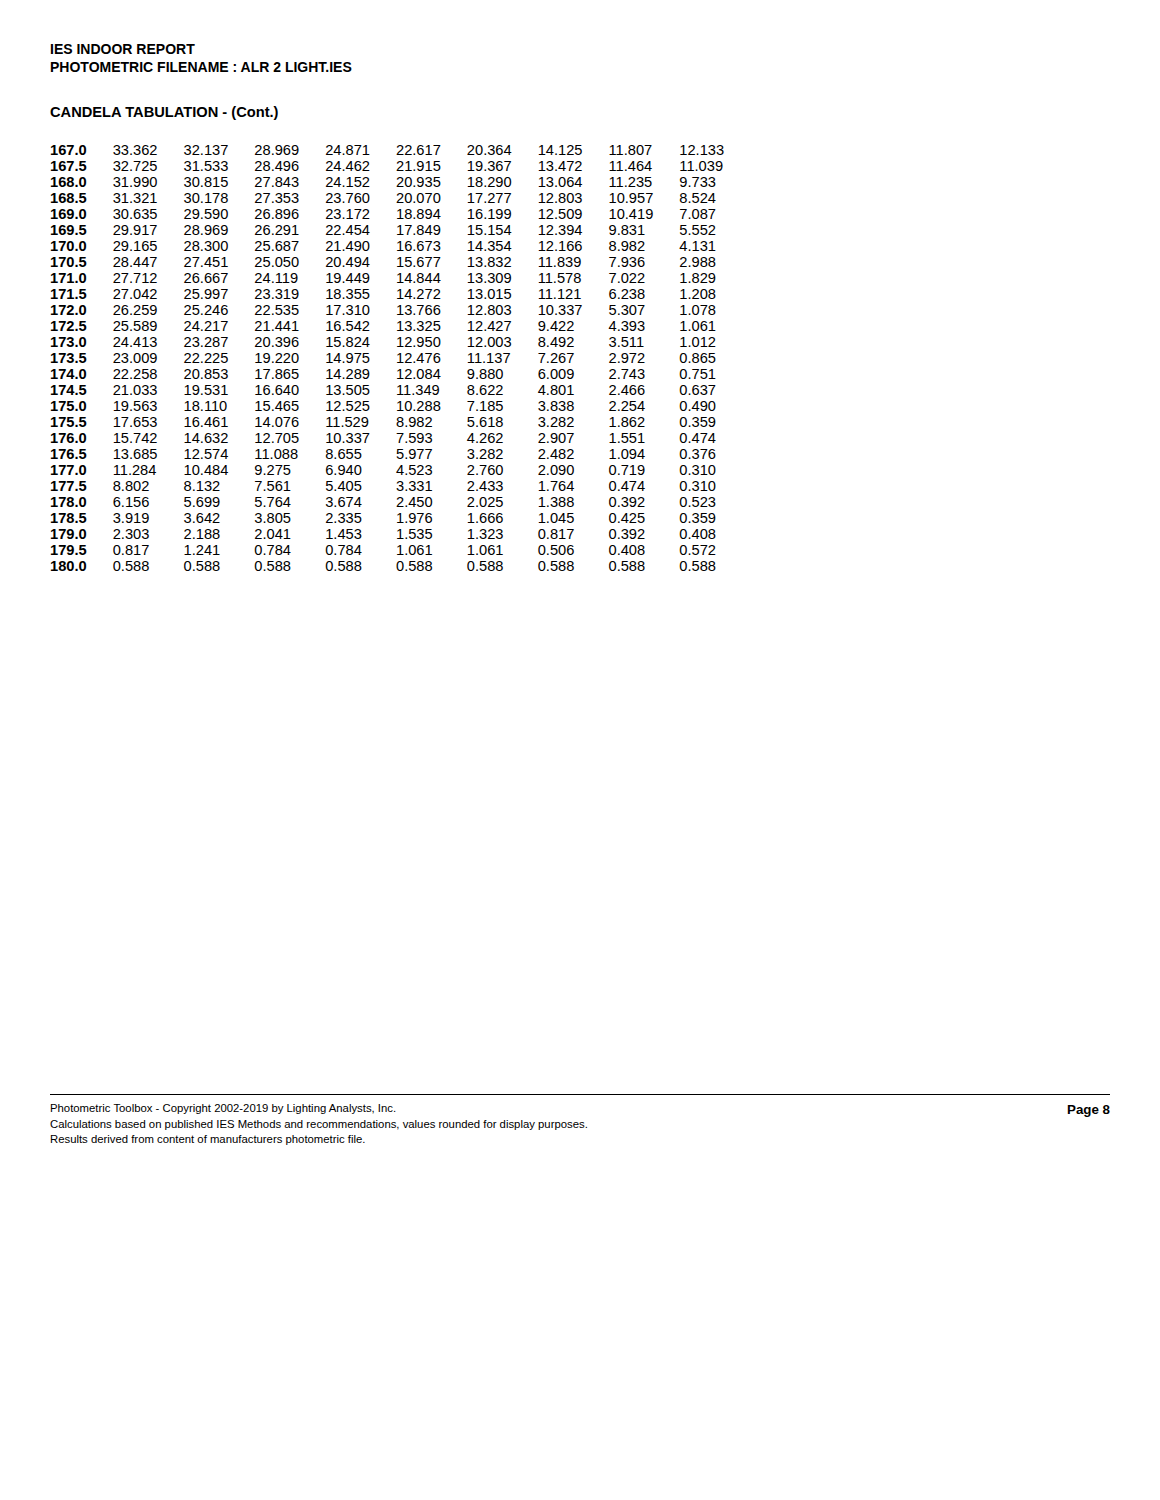IES INDOOR REPORT
PHOTOMETRIC FILENAME : ALR 2 LIGHT.IES
CANDELA TABULATION - (Cont.)
| 167.0 | 33.362 | 32.137 | 28.969 | 24.871 | 22.617 | 20.364 | 14.125 | 11.807 | 12.133 |
| 167.5 | 32.725 | 31.533 | 28.496 | 24.462 | 21.915 | 19.367 | 13.472 | 11.464 | 11.039 |
| 168.0 | 31.990 | 30.815 | 27.843 | 24.152 | 20.935 | 18.290 | 13.064 | 11.235 | 9.733 |
| 168.5 | 31.321 | 30.178 | 27.353 | 23.760 | 20.070 | 17.277 | 12.803 | 10.957 | 8.524 |
| 169.0 | 30.635 | 29.590 | 26.896 | 23.172 | 18.894 | 16.199 | 12.509 | 10.419 | 7.087 |
| 169.5 | 29.917 | 28.969 | 26.291 | 22.454 | 17.849 | 15.154 | 12.394 | 9.831 | 5.552 |
| 170.0 | 29.165 | 28.300 | 25.687 | 21.490 | 16.673 | 14.354 | 12.166 | 8.982 | 4.131 |
| 170.5 | 28.447 | 27.451 | 25.050 | 20.494 | 15.677 | 13.832 | 11.839 | 7.936 | 2.988 |
| 171.0 | 27.712 | 26.667 | 24.119 | 19.449 | 14.844 | 13.309 | 11.578 | 7.022 | 1.829 |
| 171.5 | 27.042 | 25.997 | 23.319 | 18.355 | 14.272 | 13.015 | 11.121 | 6.238 | 1.208 |
| 172.0 | 26.259 | 25.246 | 22.535 | 17.310 | 13.766 | 12.803 | 10.337 | 5.307 | 1.078 |
| 172.5 | 25.589 | 24.217 | 21.441 | 16.542 | 13.325 | 12.427 | 9.422 | 4.393 | 1.061 |
| 173.0 | 24.413 | 23.287 | 20.396 | 15.824 | 12.950 | 12.003 | 8.492 | 3.511 | 1.012 |
| 173.5 | 23.009 | 22.225 | 19.220 | 14.975 | 12.476 | 11.137 | 7.267 | 2.972 | 0.865 |
| 174.0 | 22.258 | 20.853 | 17.865 | 14.289 | 12.084 | 9.880 | 6.009 | 2.743 | 0.751 |
| 174.5 | 21.033 | 19.531 | 16.640 | 13.505 | 11.349 | 8.622 | 4.801 | 2.466 | 0.637 |
| 175.0 | 19.563 | 18.110 | 15.465 | 12.525 | 10.288 | 7.185 | 3.838 | 2.254 | 0.490 |
| 175.5 | 17.653 | 16.461 | 14.076 | 11.529 | 8.982 | 5.618 | 3.282 | 1.862 | 0.359 |
| 176.0 | 15.742 | 14.632 | 12.705 | 10.337 | 7.593 | 4.262 | 2.907 | 1.551 | 0.474 |
| 176.5 | 13.685 | 12.574 | 11.088 | 8.655 | 5.977 | 3.282 | 2.482 | 1.094 | 0.376 |
| 177.0 | 11.284 | 10.484 | 9.275 | 6.940 | 4.523 | 2.760 | 2.090 | 0.719 | 0.310 |
| 177.5 | 8.802 | 8.132 | 7.561 | 5.405 | 3.331 | 2.433 | 1.764 | 0.474 | 0.310 |
| 178.0 | 6.156 | 5.699 | 5.764 | 3.674 | 2.450 | 2.025 | 1.388 | 0.392 | 0.523 |
| 178.5 | 3.919 | 3.642 | 3.805 | 2.335 | 1.976 | 1.666 | 1.045 | 0.425 | 0.359 |
| 179.0 | 2.303 | 2.188 | 2.041 | 1.453 | 1.535 | 1.323 | 0.817 | 0.392 | 0.408 |
| 179.5 | 0.817 | 1.241 | 0.784 | 0.784 | 1.061 | 1.061 | 0.506 | 0.408 | 0.572 |
| 180.0 | 0.588 | 0.588 | 0.588 | 0.588 | 0.588 | 0.588 | 0.588 | 0.588 | 0.588 |
Page 8 Photometric Toolbox - Copyright 2002-2019 by Lighting Analysts, Inc.
Calculations based on published IES Methods and recommendations, values rounded for display purposes.
Results derived from content of manufacturers photometric file.